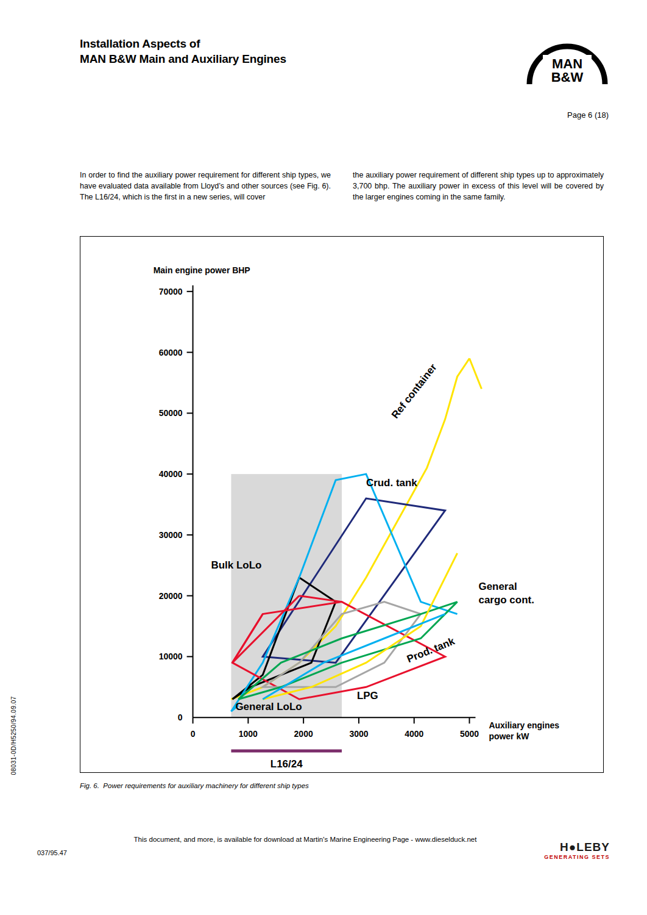Installation Aspects of
MAN B&W Main and Auxiliary Engines
MAN B&W
Page 6 (18)
In order to find the auxiliary power requirement for different ship types, we have evaluated data available from Lloyd’s and other sources (see Fig. 6). The L16/24, which is the first in a new series, will cover
the auxiliary power requirement of different ship types up to approximately 3,700 bhp. The auxiliary power in excess of this level will be covered by the larger engines coming in the same family.
Plot geometry: x: 0 kW at 185 px, 5000 kW at 640 px => 0.091 px per kW y: 0 BHP at 790 px, 70000 BHP at 90 px => 0.01 px per BHP Main engine power BHP 70000 60000 50000 40000 30000 20000 10000 0 0 1000 2000 3000 4000 5000 Auxiliary engines power kW Ref container Crud. tank Bulk LoLo General cargo cont. Prod. tank LPG General LoLo L16/24
Fig. 6. Power requirements for auxiliary machinery for different ship types
08031-0D/H5250/94.09.07
037/95.47
This document, and more, is available for download at Martin's Marine Engineering Page - www.dieselduck.net
H●LEBY
GENERATING SETS